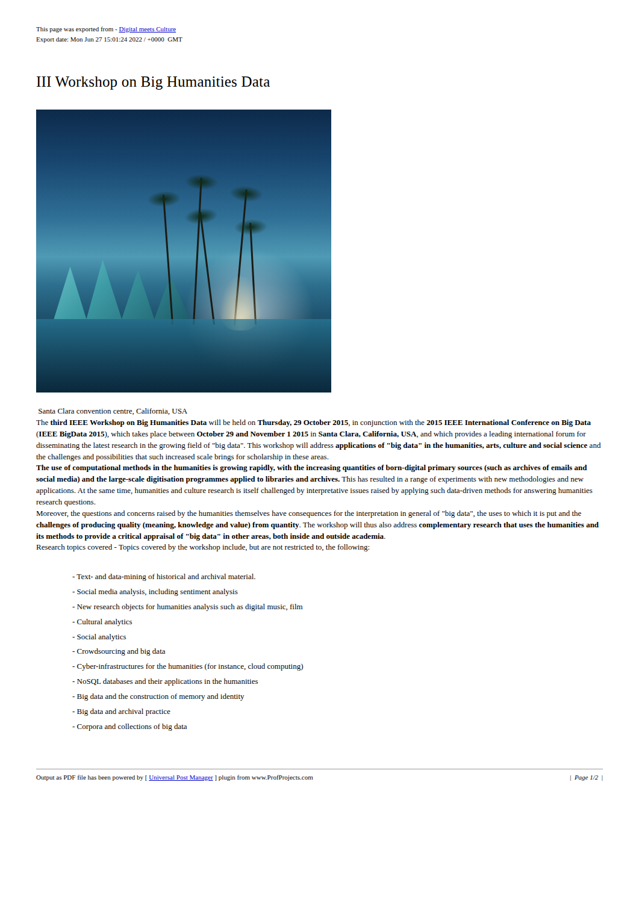This page was exported from - Digital meets Culture
Export date: Mon Jun 27 15:01:24 2022 / +0000 GMT
III Workshop on Big Humanities Data
Santa Clara convention centre, California, USA
The third IEEE Workshop on Big Humanities Data will be held on Thursday, 29 October 2015, in conjunction with the 2015 IEEE International Conference on Big Data (IEEE BigData 2015), which takes place between October 29 and November 1 2015 in Santa Clara, California, USA, and which provides a leading international forum for disseminating the latest research in the growing field of "big data". This workshop will address applications of "big data" in the humanities, arts, culture and social science and the challenges and possibilities that such increased scale brings for scholarship in these areas.
The use of computational methods in the humanities is growing rapidly, with the increasing quantities of born-digital primary sources (such as archives of emails and social media) and the large-scale digitisation programmes applied to libraries and archives. This has resulted in a range of experiments with new methodologies and new applications. At the same time, humanities and culture research is itself challenged by interpretative issues raised by applying such data-driven methods for answering humanities research questions.
Moreover, the questions and concerns raised by the humanities themselves have consequences for the interpretation in general of "big data", the uses to which it is put and the challenges of producing quality (meaning, knowledge and value) from quantity. The workshop will thus also address complementary research that uses the humanities and its methods to provide a critical appraisal of "big data" in other areas, both inside and outside academia.
Research topics covered - Topics covered by the workshop include, but are not restricted to, the following:
- Text- and data-mining of historical and archival material.
- Social media analysis, including sentiment analysis
- New research objects for humanities analysis such as digital music, film
- Cultural analytics
- Social analytics
- Crowdsourcing and big data
- Cyber-infrastructures for the humanities (for instance, cloud computing)
- NoSQL databases and their applications in the humanities
- Big data and the construction of memory and identity
- Big data and archival practice
- Corpora and collections of big data
Output as PDF file has been powered by [ Universal Post Manager ] plugin from www.ProfProjects.com
| Page 1/2 |